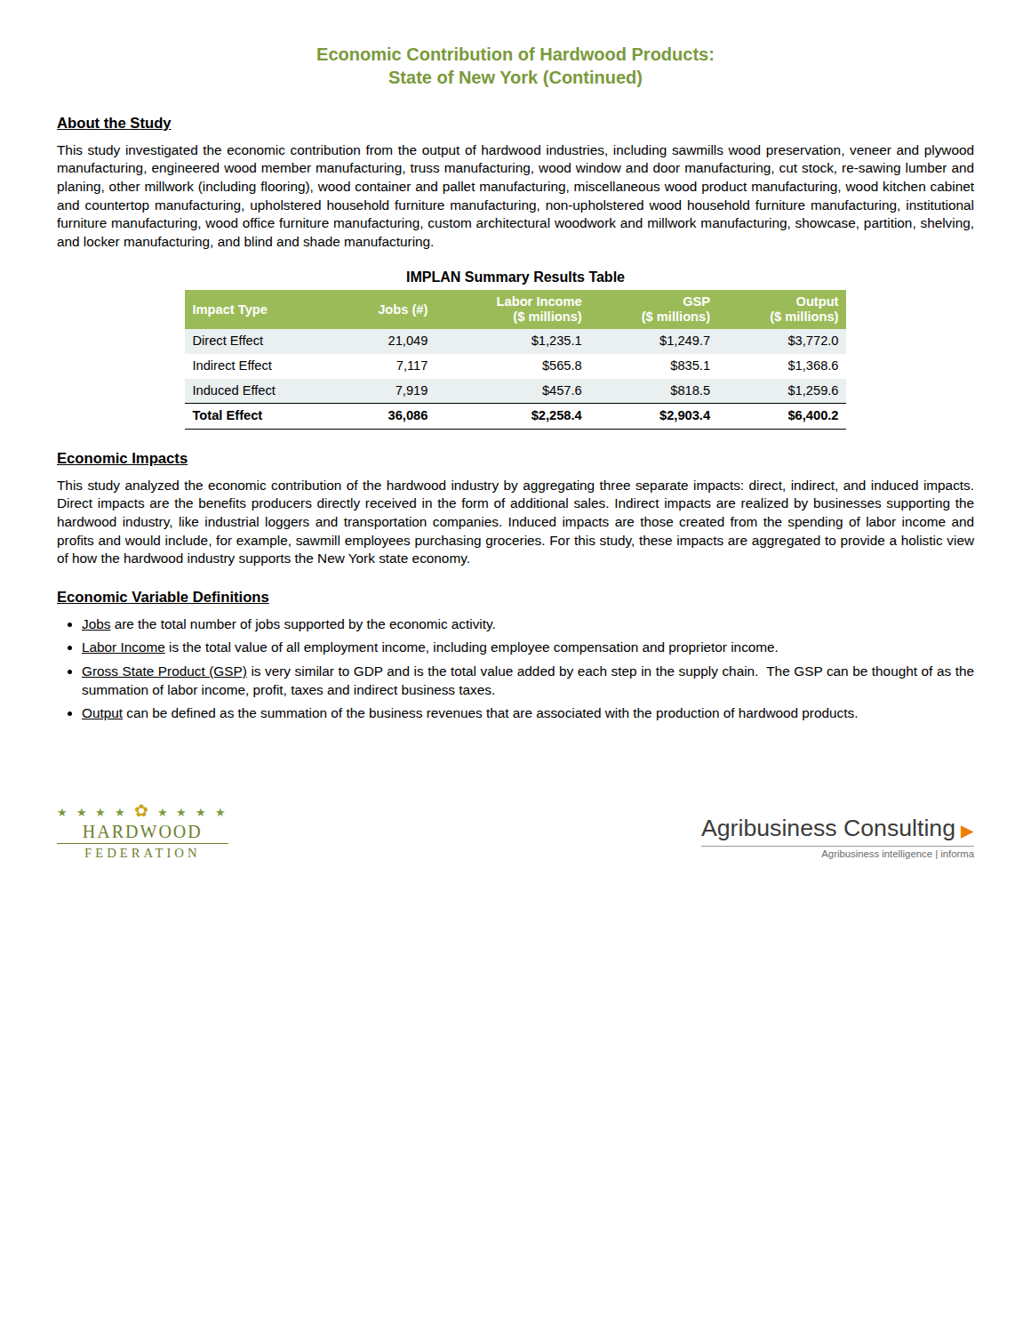Economic Contribution of Hardwood Products:
State of New York (Continued)
About the Study
This study investigated the economic contribution from the output of hardwood industries, including sawmills wood preservation, veneer and plywood manufacturing, engineered wood member manufacturing, truss manufacturing, wood window and door manufacturing, cut stock, re-sawing lumber and planing, other millwork (including flooring), wood container and pallet manufacturing, miscellaneous wood product manufacturing, wood kitchen cabinet and countertop manufacturing, upholstered household furniture manufacturing, non-upholstered wood household furniture manufacturing, institutional furniture manufacturing, wood office furniture manufacturing, custom architectural woodwork and millwork manufacturing, showcase, partition, shelving, and locker manufacturing, and blind and shade manufacturing.
IMPLAN Summary Results Table
| Impact Type | Jobs (#) | Labor Income ($ millions) | GSP ($ millions) | Output ($ millions) |
| --- | --- | --- | --- | --- |
| Direct Effect | 21,049 | $1,235.1 | $1,249.7 | $3,772.0 |
| Indirect Effect | 7,117 | $565.8 | $835.1 | $1,368.6 |
| Induced Effect | 7,919 | $457.6 | $818.5 | $1,259.6 |
| Total Effect | 36,086 | $2,258.4 | $2,903.4 | $6,400.2 |
Economic Impacts
This study analyzed the economic contribution of the hardwood industry by aggregating three separate impacts: direct, indirect, and induced impacts. Direct impacts are the benefits producers directly received in the form of additional sales. Indirect impacts are realized by businesses supporting the hardwood industry, like industrial loggers and transportation companies. Induced impacts are those created from the spending of labor income and profits and would include, for example, sawmill employees purchasing groceries. For this study, these impacts are aggregated to provide a holistic view of how the hardwood industry supports the New York state economy.
Economic Variable Definitions
Jobs are the total number of jobs supported by the economic activity.
Labor Income is the total value of all employment income, including employee compensation and proprietor income.
Gross State Product (GSP) is very similar to GDP and is the total value added by each step in the supply chain. The GSP can be thought of as the summation of labor income, profit, taxes and indirect business taxes.
Output can be defined as the summation of the business revenues that are associated with the production of hardwood products.
★ ★ ★ ★ ✿ ★ ★ ★ ★
HARDWOOD
FEDERATION
Agribusiness Consulting▸
Agribusiness intelligence | informa